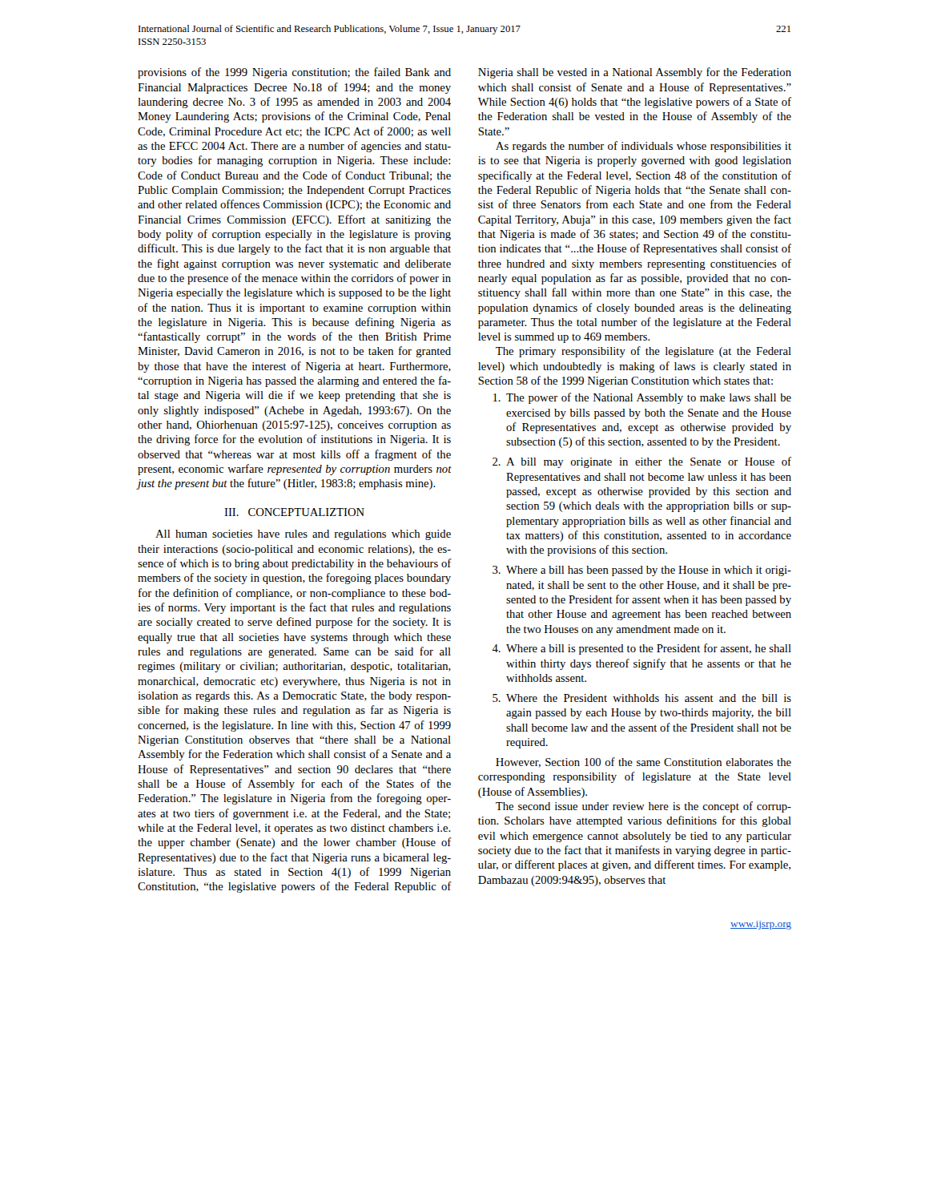International Journal of Scientific and Research Publications, Volume 7, Issue 1, January 2017
ISSN 2250-3153
221
provisions of the 1999 Nigeria constitution; the failed Bank and Financial Malpractices Decree No.18 of 1994; and the money laundering decree No. 3 of 1995 as amended in 2003 and 2004 Money Laundering Acts; provisions of the Criminal Code, Penal Code, Criminal Procedure Act etc; the ICPC Act of 2000; as well as the EFCC 2004 Act. There are a number of agencies and statutory bodies for managing corruption in Nigeria. These include: Code of Conduct Bureau and the Code of Conduct Tribunal; the Public Complain Commission; the Independent Corrupt Practices and other related offences Commission (ICPC); the Economic and Financial Crimes Commission (EFCC). Effort at sanitizing the body polity of corruption especially in the legislature is proving difficult. This is due largely to the fact that it is non arguable that the fight against corruption was never systematic and deliberate due to the presence of the menace within the corridors of power in Nigeria especially the legislature which is supposed to be the light of the nation. Thus it is important to examine corruption within the legislature in Nigeria. This is because defining Nigeria as “fantastically corrupt” in the words of the then British Prime Minister, David Cameron in 2016, is not to be taken for granted by those that have the interest of Nigeria at heart. Furthermore, “corruption in Nigeria has passed the alarming and entered the fatal stage and Nigeria will die if we keep pretending that she is only slightly indisposed” (Achebe in Agedah, 1993:67). On the other hand, Ohiorhenuan (2015:97-125), conceives corruption as the driving force for the evolution of institutions in Nigeria. It is observed that “whereas war at most kills off a fragment of the present, economic warfare represented by corruption murders not just the present but the future” (Hitler, 1983:8; emphasis mine).
III. Conceptualiztion
All human societies have rules and regulations which guide their interactions (socio-political and economic relations), the essence of which is to bring about predictability in the behaviours of members of the society in question, the foregoing places boundary for the definition of compliance, or non-compliance to these bodies of norms. Very important is the fact that rules and regulations are socially created to serve defined purpose for the society. It is equally true that all societies have systems through which these rules and regulations are generated. Same can be said for all regimes (military or civilian; authoritarian, despotic, totalitarian, monarchical, democratic etc) everywhere, thus Nigeria is not in isolation as regards this. As a Democratic State, the body responsible for making these rules and regulation as far as Nigeria is concerned, is the legislature. In line with this, Section 47 of 1999 Nigerian Constitution observes that “there shall be a National Assembly for the Federation which shall consist of a Senate and a House of Representatives” and section 90 declares that “there shall be a House of Assembly for each of the States of the Federation.” The legislature in Nigeria from the foregoing operates at two tiers of government i.e. at the Federal, and the State; while at the Federal level, it operates as two distinct chambers i.e. the upper chamber (Senate) and the lower chamber (House of Representatives) due to the fact that Nigeria runs a bicameral legislature. Thus as stated in Section 4(1) of 1999 Nigerian Constitution, “the legislative powers of the Federal Republic of Nigeria shall be vested in a National Assembly for the Federation which shall consist of Senate and a House of Representatives.” While Section 4(6) holds that “the legislative powers of a State of the Federation shall be vested in the House of Assembly of the State.”
As regards the number of individuals whose responsibilities it is to see that Nigeria is properly governed with good legislation specifically at the Federal level, Section 48 of the constitution of the Federal Republic of Nigeria holds that “the Senate shall consist of three Senators from each State and one from the Federal Capital Territory, Abuja” in this case, 109 members given the fact that Nigeria is made of 36 states; and Section 49 of the constitution indicates that “...the House of Representatives shall consist of three hundred and sixty members representing constituencies of nearly equal population as far as possible, provided that no constituency shall fall within more than one State” in this case, the population dynamics of closely bounded areas is the delineating parameter. Thus the total number of the legislature at the Federal level is summed up to 469 members.
The primary responsibility of the legislature (at the Federal level) which undoubtedly is making of laws is clearly stated in Section 58 of the 1999 Nigerian Constitution which states that:
The power of the National Assembly to make laws shall be exercised by bills passed by both the Senate and the House of Representatives and, except as otherwise provided by subsection (5) of this section, assented to by the President.
A bill may originate in either the Senate or House of Representatives and shall not become law unless it has been passed, except as otherwise provided by this section and section 59 (which deals with the appropriation bills or supplementary appropriation bills as well as other financial and tax matters) of this constitution, assented to in accordance with the provisions of this section.
Where a bill has been passed by the House in which it originated, it shall be sent to the other House, and it shall be presented to the President for assent when it has been passed by that other House and agreement has been reached between the two Houses on any amendment made on it.
Where a bill is presented to the President for assent, he shall within thirty days thereof signify that he assents or that he withholds assent.
Where the President withholds his assent and the bill is again passed by each House by two-thirds majority, the bill shall become law and the assent of the President shall not be required.
However, Section 100 of the same Constitution elaborates the corresponding responsibility of legislature at the State level (House of Assemblies).
The second issue under review here is the concept of corruption. Scholars have attempted various definitions for this global evil which emergence cannot absolutely be tied to any particular society due to the fact that it manifests in varying degree in particular, or different places at given, and different times. For example, Dambazau (2009:94&95), observes that
www.ijsrp.org